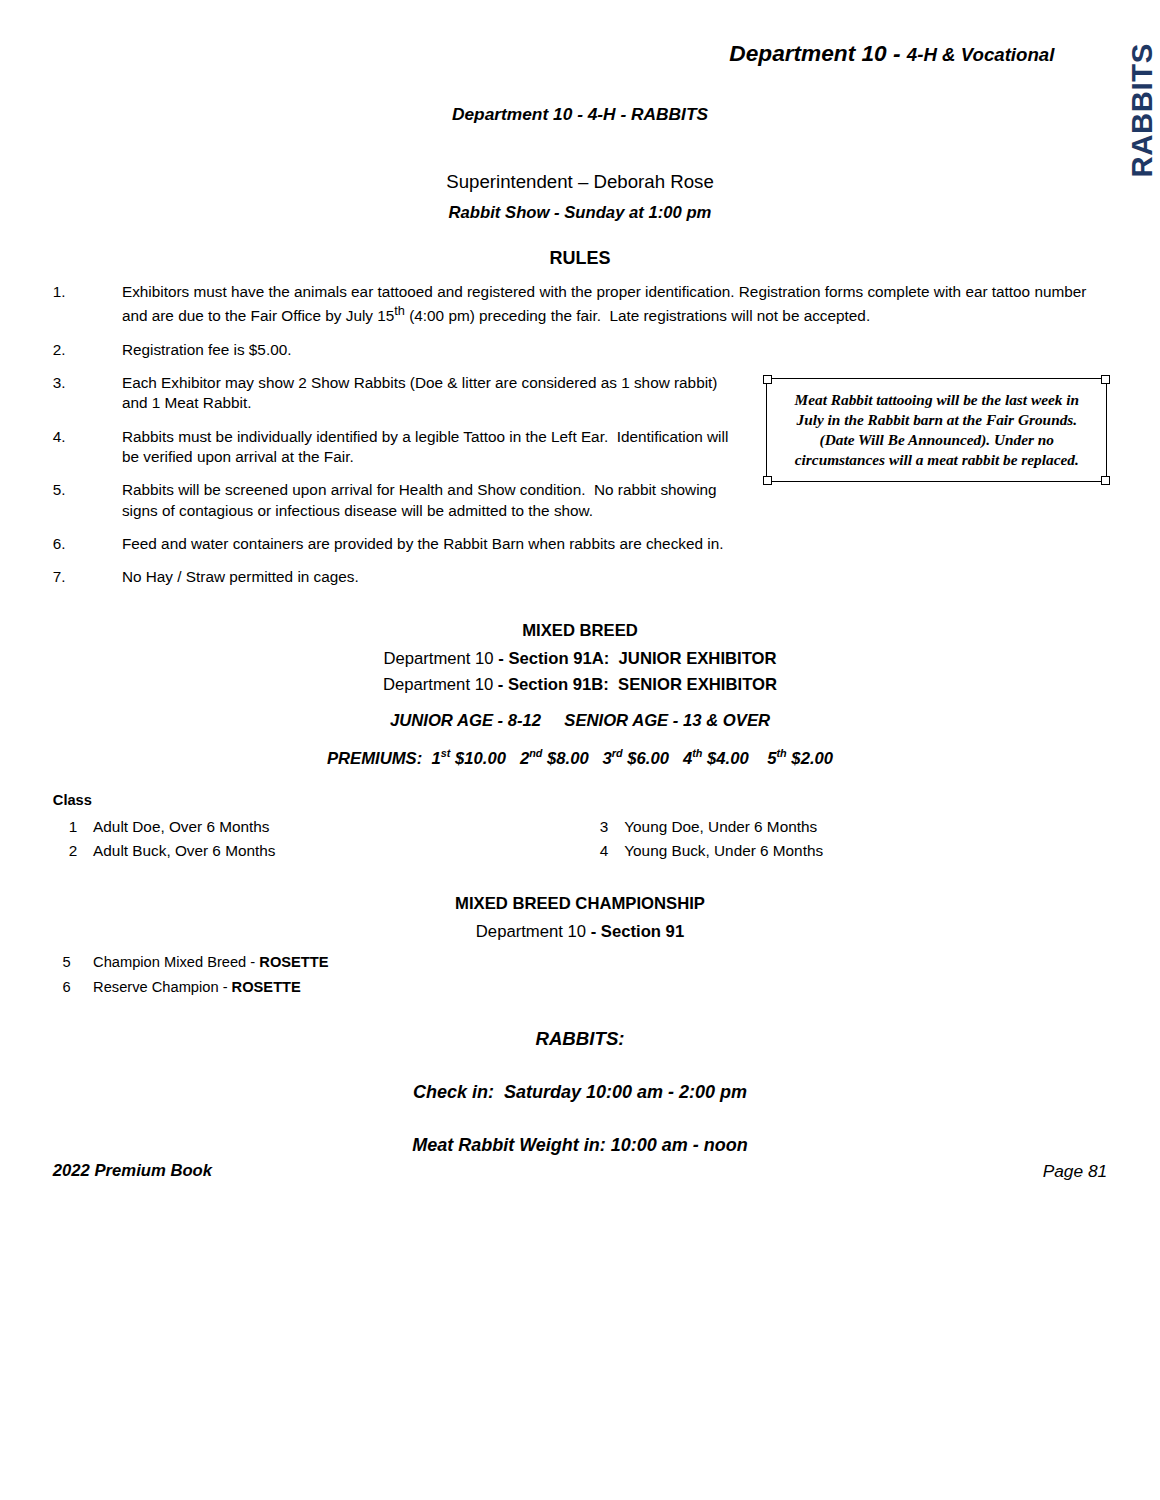RABBITS
Department 10 - 4-H & Vocational
Department 10 - 4-H - RABBITS
Superintendent – Deborah Rose
Rabbit Show - Sunday at 1:00 pm
RULES
1. Exhibitors must have the animals ear tattooed and registered with the proper identification. Registration forms complete with ear tattoo number and are due to the Fair Office by July 15th (4:00 pm) preceding the fair. Late registrations will not be accepted.
2. Registration fee is $5.00.
3.
Meat Rabbit tattooing will be the last week in July in the Rabbit barn at the Fair Grounds. (Date Will Be Announced). Under no circumstances will a meat rabbit be replaced.
Each Exhibitor may show 2 Show Rabbits (Doe & litter are considered as 1 show rabbit) and 1 Meat Rabbit.
4. Rabbits must be individually identified by a legible Tattoo in the Left Ear. Identification will be verified upon arrival at the Fair.
5. Rabbits will be screened upon arrival for Health and Show condition. No rabbit showing signs of contagious or infectious disease will be admitted to the show.
6. Feed and water containers are provided by the Rabbit Barn when rabbits are checked in.
7. No Hay / Straw permitted in cages.
MIXED BREED
Department 10 - Section 91A: JUNIOR EXHIBITOR
Department 10 - Section 91B: SENIOR EXHIBITOR
JUNIOR AGE - 8-12 SENIOR AGE - 13 & OVER
PREMIUMS: 1st $10.00 2nd $8.00 3rd $6.00 4th $4.00 5th $2.00
Class
| 1 | Adult Doe, Over 6 Months | | 3 | Young Doe, Under 6 Months |
| 2 | Adult Buck, Over 6 Months | | 4 | Young Buck, Under 6 Months |
MIXED BREED CHAMPIONSHIP
Department 10 - Section 91
5 Champion Mixed Breed - ROSETTE
6 Reserve Champion - ROSETTE
RABBITS:
Check in: Saturday 10:00 am - 2:00 pm
Meat Rabbit Weight in: 10:00 am - noon
2022 Premium Book Page 81